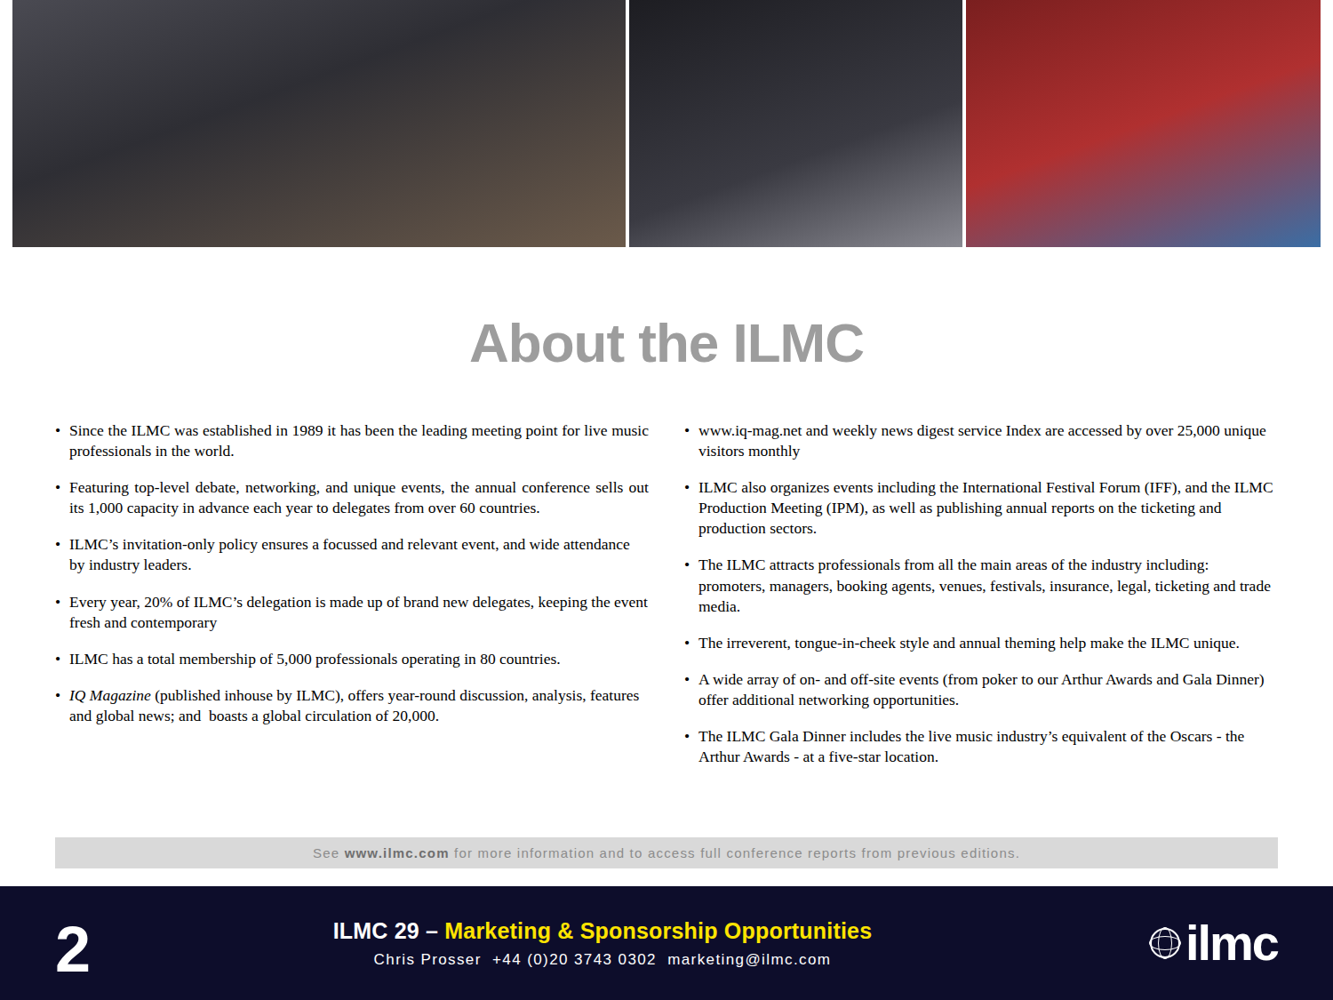About the ILMC
Since the ILMC was established in 1989 it has been the leading meeting point for live music professionals in the world.
Featuring top-level debate, networking, and unique events, the annual conference sells out its 1,000 capacity in advance each year to delegates from over 60 countries.
ILMC’s invitation-only policy ensures a focussed and relevant event, and wide attendance by industry leaders.
Every year, 20% of ILMC’s delegation is made up of brand new delegates, keeping the event fresh and contemporary
ILMC has a total membership of 5,000 professionals operating in 80 countries.
IQ Magazine (published inhouse by ILMC), offers year-round discussion, analysis, features and global news; and boasts a global circulation of 20,000.
www.iq-mag.net and weekly news digest service Index are accessed by over 25,000 unique visitors monthly
ILMC also organizes events including the International Festival Forum (IFF), and the ILMC Production Meeting (IPM), as well as publishing annual reports on the ticketing and production sectors.
The ILMC attracts professionals from all the main areas of the industry including: promoters, managers, booking agents, venues, festivals, insurance, legal, ticketing and trade media.
The irreverent, tongue-in-cheek style and annual theming help make the ILMC unique.
A wide array of on- and off-site events (from poker to our Arthur Awards and Gala Dinner) offer additional networking opportunities.
The ILMC Gala Dinner includes the live music industry’s equivalent of the Oscars - the Arthur Awards - at a five-star location.
See www.ilmc.com for more information and to access full conference reports from previous editions.
2
ILMC 29 – Marketing & Sponsorship Opportunities
Chris Prosser +44 (0)20 3743 0302 marketing@ilmc.com
ilmc